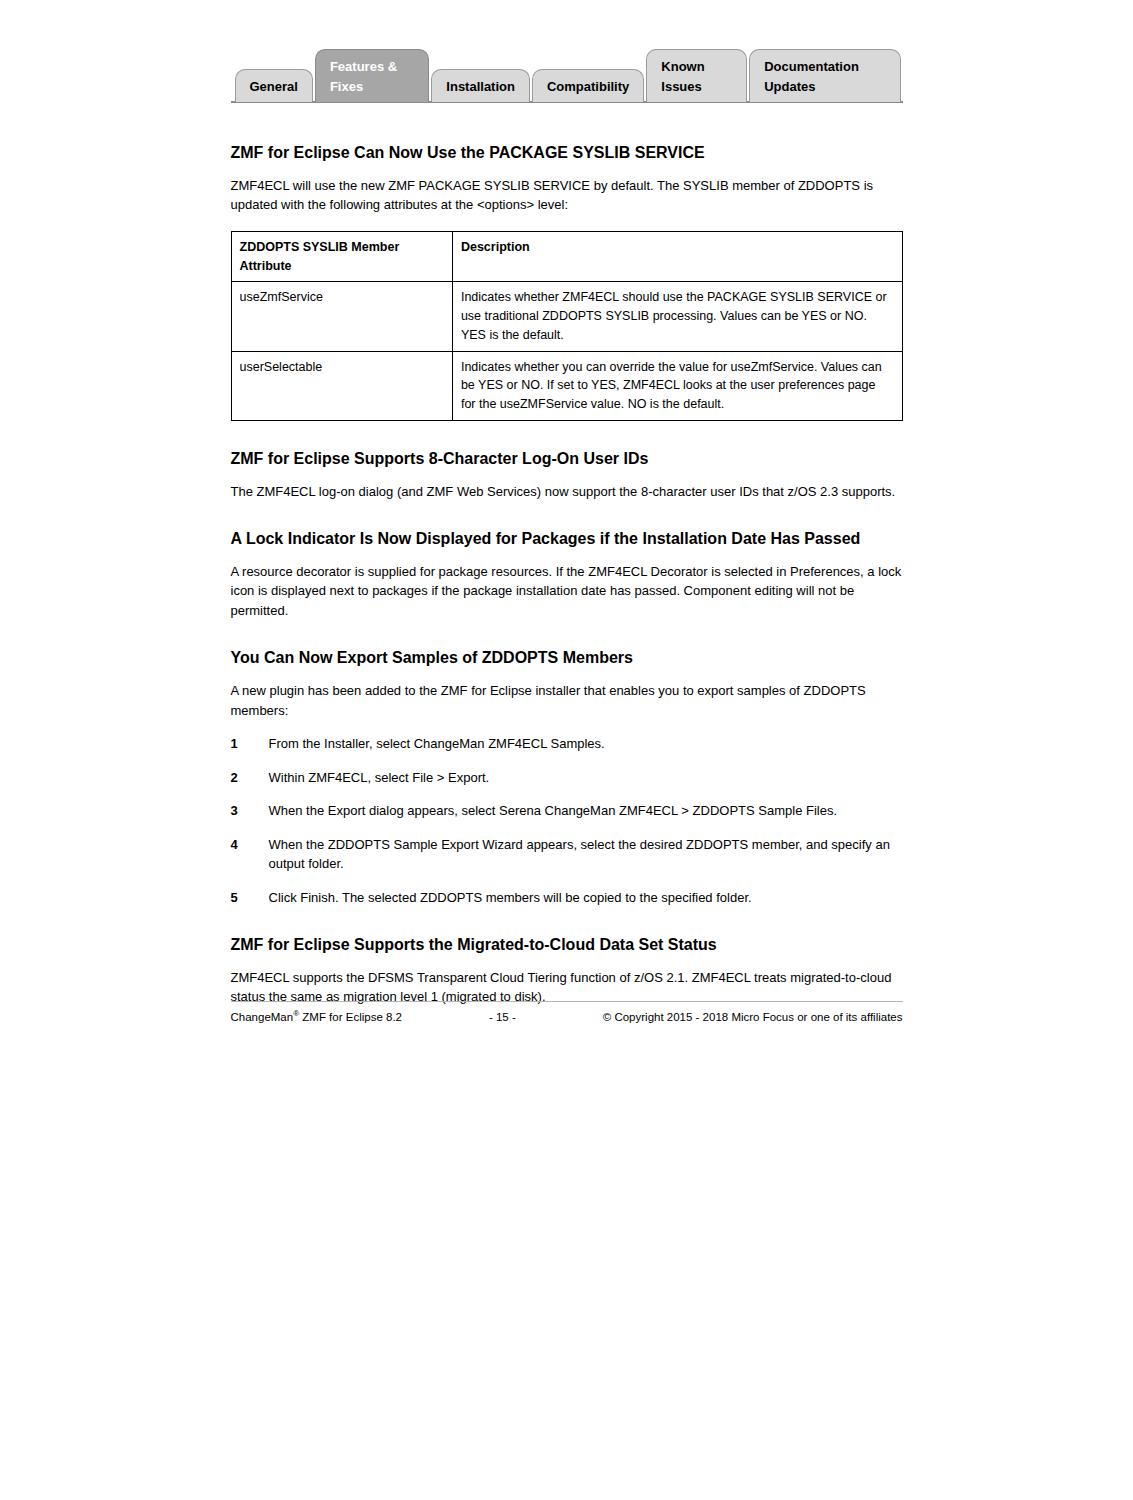General Features & Fixes Installation Compatibility Known Issues Documentation Updates
ZMF for Eclipse Can Now Use the PACKAGE SYSLIB SERVICE
ZMF4ECL will use the new ZMF PACKAGE SYSLIB SERVICE by default. The SYSLIB member of ZDDOPTS is updated with the following attributes at the <options> level:
| ZDDOPTS SYSLIB Member Attribute | Description |
| --- | --- |
| useZmfService | Indicates whether ZMF4ECL should use the PACKAGE SYSLIB SERVICE or use traditional ZDDOPTS SYSLIB processing. Values can be YES or NO. YES is the default. |
| userSelectable | Indicates whether you can override the value for useZmfService. Values can be YES or NO. If set to YES, ZMF4ECL looks at the user preferences page for the useZMFService value. NO is the default. |
ZMF for Eclipse Supports 8-Character Log-On User IDs
The ZMF4ECL log-on dialog (and ZMF Web Services) now support the 8-character user IDs that z/OS 2.3 supports.
A Lock Indicator Is Now Displayed for Packages if the Installation Date Has Passed
A resource decorator is supplied for package resources. If the ZMF4ECL Decorator is selected in Preferences, a lock icon is displayed next to packages if the package installation date has passed. Component editing will not be permitted.
You Can Now Export Samples of ZDDOPTS Members
A new plugin has been added to the ZMF for Eclipse installer that enables you to export samples of ZDDOPTS members:
From the Installer, select ChangeMan ZMF4ECL Samples.
Within ZMF4ECL, select File > Export.
When the Export dialog appears, select Serena ChangeMan ZMF4ECL > ZDDOPTS Sample Files.
When the ZDDOPTS Sample Export Wizard appears, select the desired ZDDOPTS member, and specify an output folder.
Click Finish. The selected ZDDOPTS members will be copied to the specified folder.
ZMF for Eclipse Supports the Migrated-to-Cloud Data Set Status
ZMF4ECL supports the DFSMS Transparent Cloud Tiering function of z/OS 2.1. ZMF4ECL treats migrated-to-cloud status the same as migration level 1 (migrated to disk).
ChangeMan® ZMF for Eclipse 8.2 - 15 - © Copyright 2015 - 2018 Micro Focus or one of its affiliates